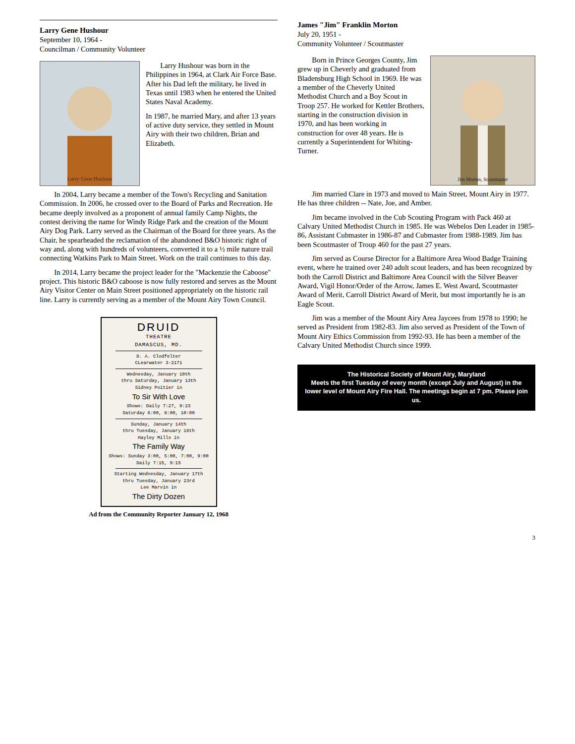Larry Gene Hushour
September 10, 1964 -
Councilman / Community Volunteer
Larry Hushour was born in the Philippines in 1964, at Clark Air Force Base. After his Dad left the military, he lived in Texas until 1983 when he entered the United States Naval Academy.
In 1987, he married Mary, and after 13 years of active duty service, they settled in Mount Airy with their two children, Brian and Elizabeth.
In 2004, Larry became a member of the Town's Recycling and Sanitation Commission. In 2006, he crossed over to the Board of Parks and Recreation. He became deeply involved as a proponent of annual family Camp Nights, the contest deriving the name for Windy Ridge Park and the creation of the Mount Airy Dog Park. Larry served as the Chairman of the Board for three years. As the Chair, he spearheaded the reclamation of the abandoned B&O historic right of way and, along with hundreds of volunteers, converted it to a ½ mile nature trail connecting Watkins Park to Main Street. Work on the trail continues to this day.
In 2014, Larry became the project leader for the "Mackenzie the Caboose" project. This historic B&O caboose is now fully restored and serves as the Mount Airy Visitor Center on Main Street positioned appropriately on the historic rail line. Larry is currently serving as a member of the Mount Airy Town Council.
DRUID THEATRE DAMASCUS, MD.
D. A. Clodfelter
CLearwater 3-2171
Wednesday, January 10th
thru Saturday, January 13th
Sidney Poitier in To Sir With Love Shows: Daily 7:27, 9:23
Saturday 6:00, 8:00, 10:00
Sunday, January 14th
thru Tuesday, January 16th
Hayley Mills in The Family Way Shows: Sunday 3:00, 5:00, 7:00, 9:00
Daily 7:15, 9:15
Starting Wednesday, January 17th
thru Tuesday, January 23rd
Lee Marvin in The Dirty Dozen
Ad from the Community Reporter January 12, 1968
James "Jim" Franklin Morton
July 20, 1951 -
Community Volunteer / Scoutmaster
Born in Prince Georges County, Jim grew up in Cheverly and graduated from Bladensburg High School in 1969. He was a member of the Cheverly United Methodist Church and a Boy Scout in Troop 257. He worked for Kettler Brothers, starting in the construction division in 1970, and has been working in construction for over 48 years. He is currently a Superintendent for Whiting-Turner.
Jim married Clare in 1973 and moved to Main Street, Mount Airy in 1977. He has three children -- Nate, Joe, and Amber.
Jim became involved in the Cub Scouting Program with Pack 460 at Calvary United Methodist Church in 1985. He was Webelos Den Leader in 1985-86, Assistant Cubmaster in 1986-87 and Cubmaster from 1988-1989. Jim has been Scoutmaster of Troup 460 for the past 27 years.
Jim served as Course Director for a Baltimore Area Wood Badge Training event, where he trained over 240 adult scout leaders, and has been recognized by both the Carroll District and Baltimore Area Council with the Silver Beaver Award, Vigil Honor/Order of the Arrow, James E. West Award, Scoutmaster Award of Merit, Carroll District Award of Merit, but most importantly he is an Eagle Scout.
Jim was a member of the Mount Airy Area Jaycees from 1978 to 1990; he served as President from 1982-83. Jim also served as President of the Town of Mount Airy Ethics Commission from 1992-93. He has been a member of the Calvary United Methodist Church since 1999.
The Historical Society of Mount Airy, Maryland
Meets the first Tuesday of every month (except July and August) in the lower level of Mount Airy Fire Hall. The meetings begin at 7 pm. Please join us.
3